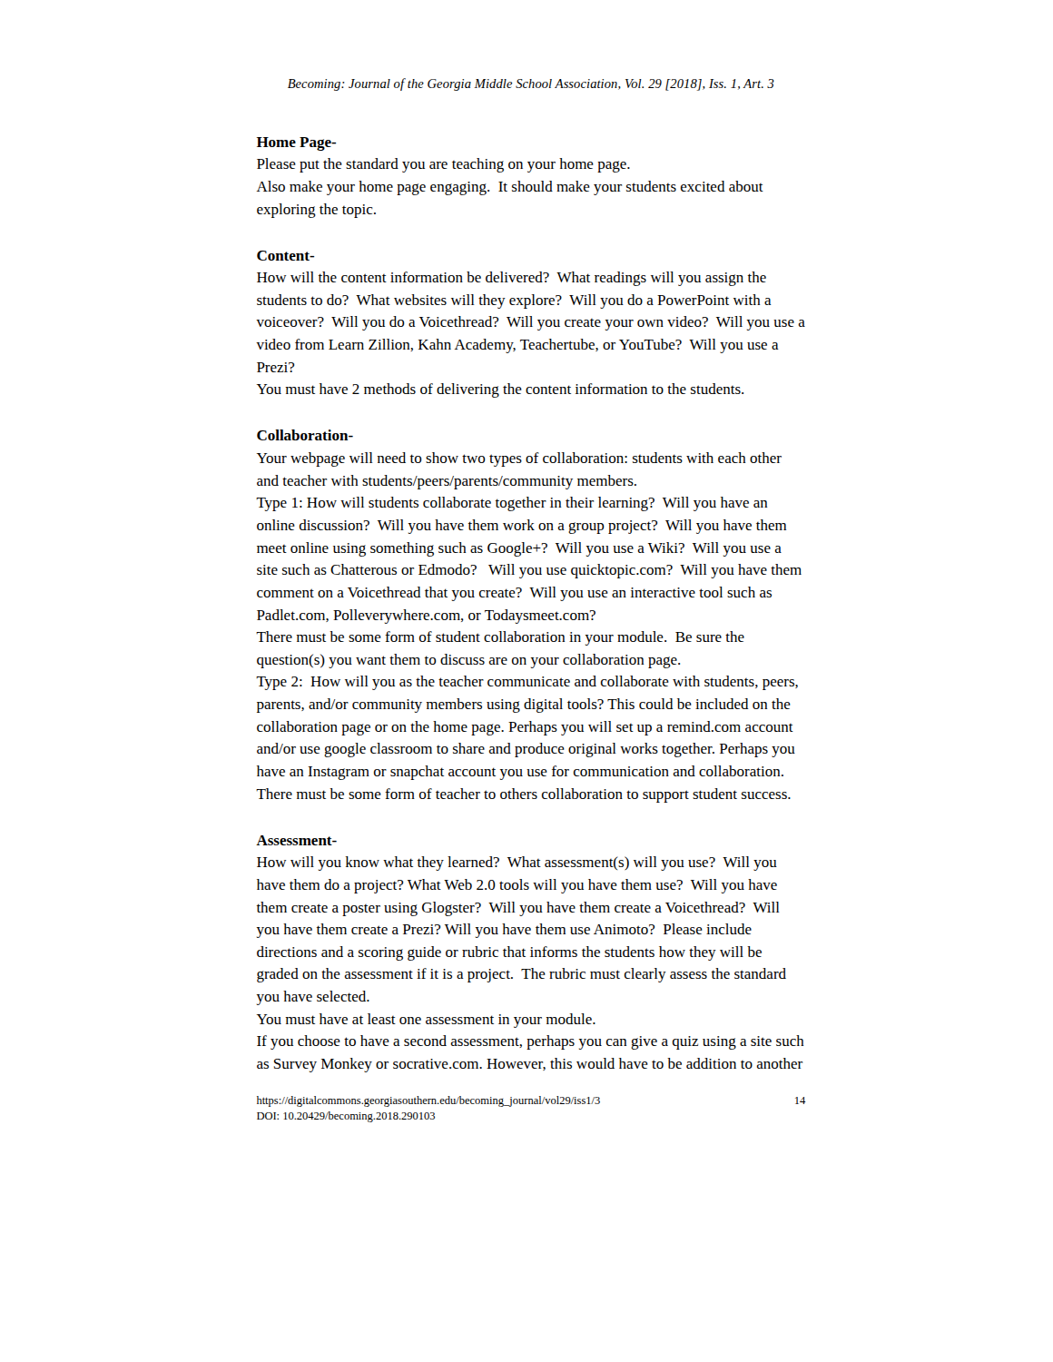Becoming: Journal of the Georgia Middle School Association, Vol. 29 [2018], Iss. 1, Art. 3
Home Page-
Please put the standard you are teaching on your home page.
Also make your home page engaging. It should make your students excited about exploring the topic.
Content-
How will the content information be delivered? What readings will you assign the students to do? What websites will they explore? Will you do a PowerPoint with a voiceover? Will you do a Voicethread? Will you create your own video? Will you use a video from Learn Zillion, Kahn Academy, Teachertube, or YouTube? Will you use a Prezi?
You must have 2 methods of delivering the content information to the students.
Collaboration-
Your webpage will need to show two types of collaboration: students with each other and teacher with students/peers/parents/community members.
Type 1: How will students collaborate together in their learning? Will you have an online discussion? Will you have them work on a group project? Will you have them meet online using something such as Google+? Will you use a Wiki? Will you use a site such as Chatterous or Edmodo? Will you use quicktopic.com? Will you have them comment on a Voicethread that you create? Will you use an interactive tool such as Padlet.com, Polleverywhere.com, or Todaysmeet.com?
There must be some form of student collaboration in your module. Be sure the question(s) you want them to discuss are on your collaboration page.
Type 2: How will you as the teacher communicate and collaborate with students, peers, parents, and/or community members using digital tools? This could be included on the collaboration page or on the home page. Perhaps you will set up a remind.com account and/or use google classroom to share and produce original works together. Perhaps you have an Instagram or snapchat account you use for communication and collaboration. There must be some form of teacher to others collaboration to support student success.
Assessment-
How will you know what they learned? What assessment(s) will you use? Will you have them do a project? What Web 2.0 tools will you have them use? Will you have them create a poster using Glogster? Will you have them create a Voicethread? Will you have them create a Prezi? Will you have them use Animoto? Please include directions and a scoring guide or rubric that informs the students how they will be graded on the assessment if it is a project. The rubric must clearly assess the standard you have selected.
You must have at least one assessment in your module.
If you choose to have a second assessment, perhaps you can give a quiz using a site such as Survey Monkey or socrative.com. However, this would have to be addition to another
https://digitalcommons.georgiasouthern.edu/becoming_journal/vol29/iss1/3
DOI: 10.20429/becoming.2018.290103
14